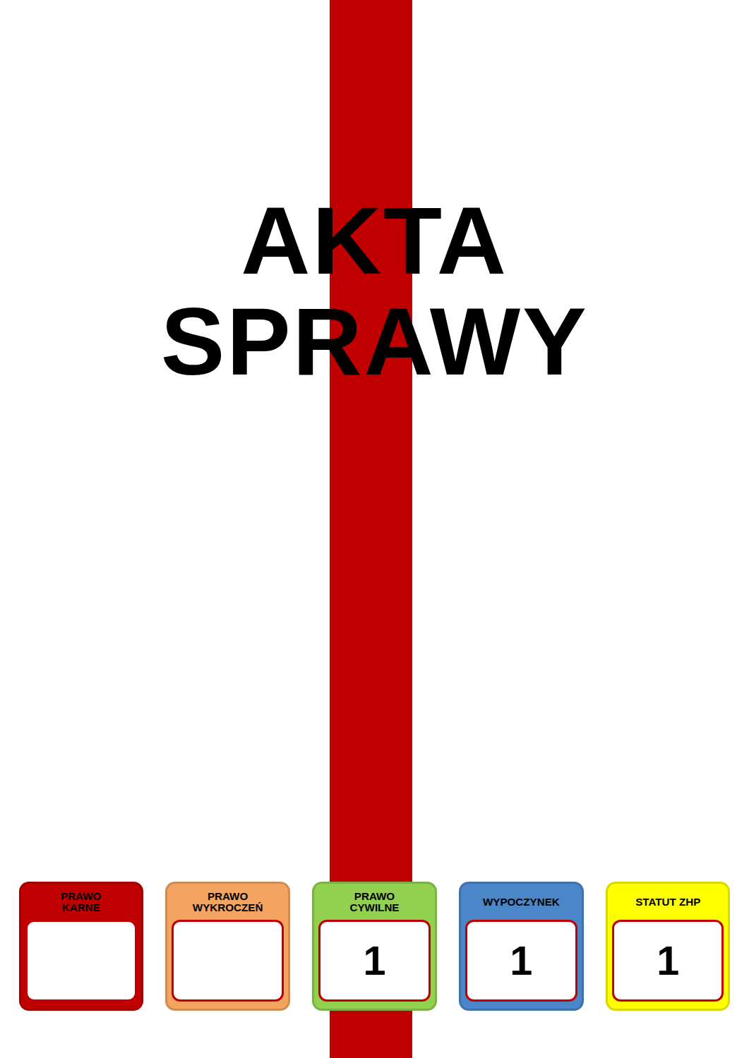AKTA SPRAWY
PRAWO
KARNE
PRAWO
WYKROCZEŃ
PRAWO
CYWILNE
1
WYPOCZYNEK
1
STATUT ZHP
1